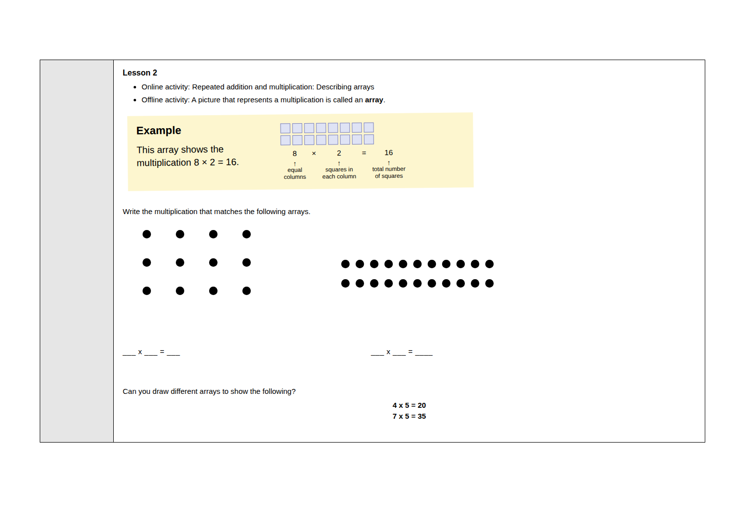| | Lesson 2 Online activity: Repeated addition and multiplication: Describing arrays Offline activity: A picture that represents a multiplication is called an array . Example This array shows the multiplication 8 × 2 = 16. / 8 / × / 2 / = / 16 / / ↑ / / ↑ / / ↑ / / equal columns / / squares in each column / / total number of squares / Write the multiplication that matches the following arrays. ___ x ___ = ___ ___ x ___ = ____ Can you draw different arrays to show the following? 4 x 5 = 20 7 x 5 = 35 |